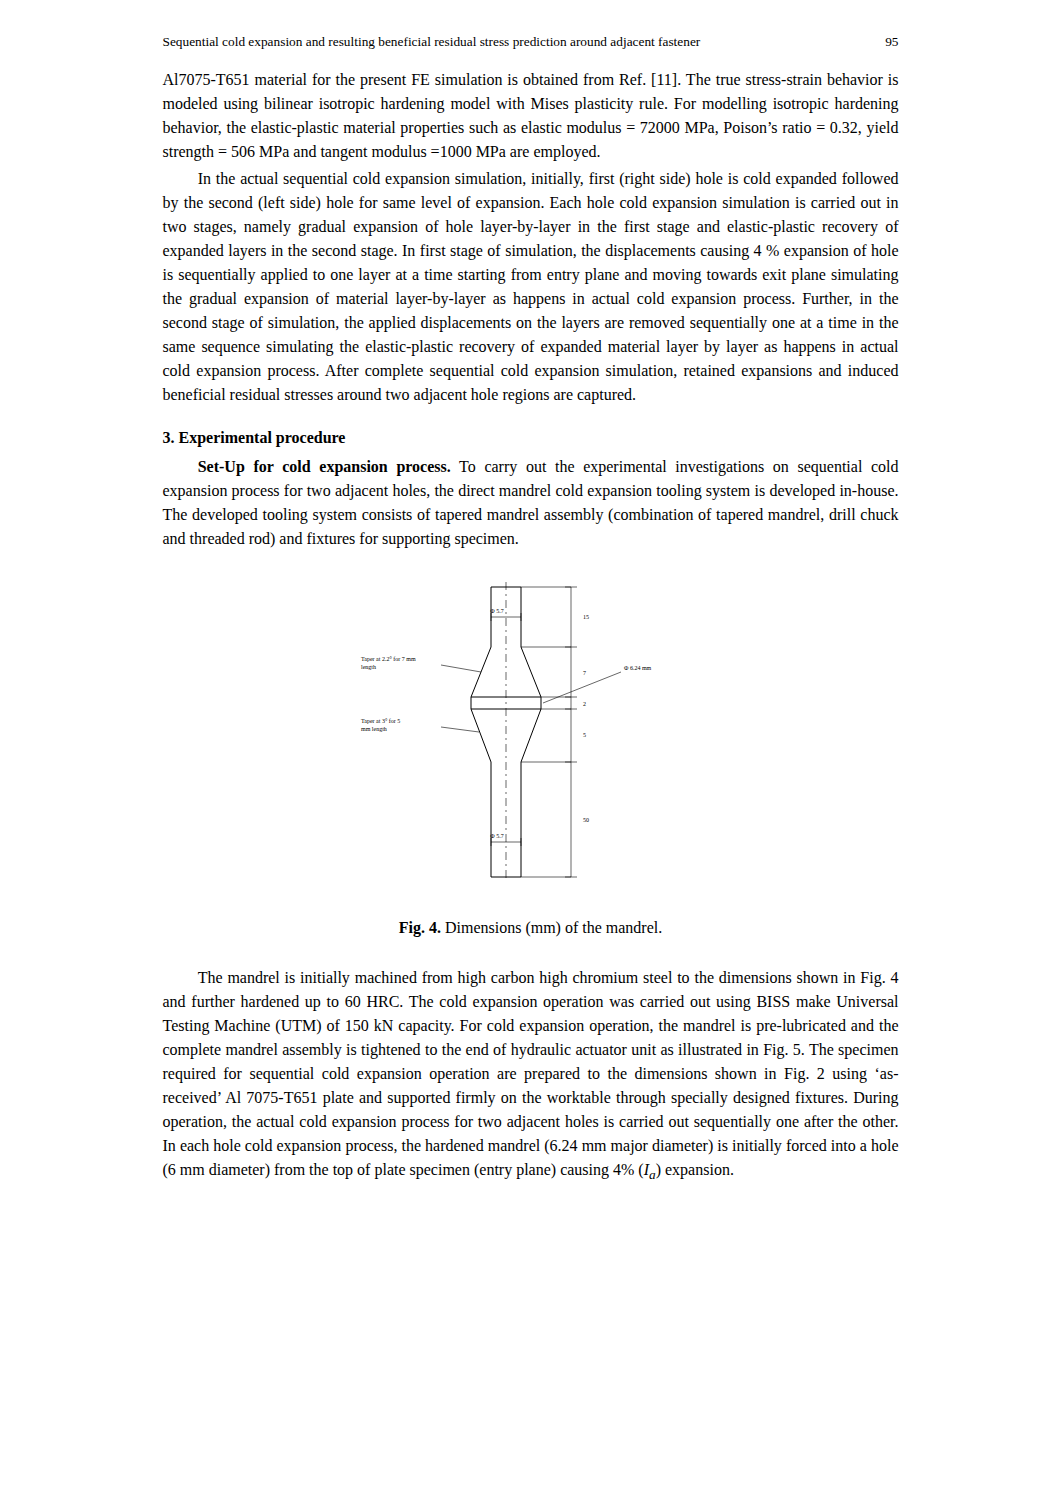Sequential cold expansion and resulting beneficial residual stress prediction around adjacent fastener 95
Al7075-T651 material for the present FE simulation is obtained from Ref. [11]. The true stress-strain behavior is modeled using bilinear isotropic hardening model with Mises plasticity rule. For modelling isotropic hardening behavior, the elastic-plastic material properties such as elastic modulus = 72000 MPa, Poison’s ratio = 0.32, yield strength = 506 MPa and tangent modulus =1000 MPa are employed.
In the actual sequential cold expansion simulation, initially, first (right side) hole is cold expanded followed by the second (left side) hole for same level of expansion. Each hole cold expansion simulation is carried out in two stages, namely gradual expansion of hole layer-by-layer in the first stage and elastic-plastic recovery of expanded layers in the second stage. In first stage of simulation, the displacements causing 4 % expansion of hole is sequentially applied to one layer at a time starting from entry plane and moving towards exit plane simulating the gradual expansion of material layer-by-layer as happens in actual cold expansion process. Further, in the second stage of simulation, the applied displacements on the layers are removed sequentially one at a time in the same sequence simulating the elastic-plastic recovery of expanded material layer by layer as happens in actual cold expansion process. After complete sequential cold expansion simulation, retained expansions and induced beneficial residual stresses around two adjacent hole regions are captured.
3. Experimental procedure
Set-Up for cold expansion process. To carry out the experimental investigations on sequential cold expansion process for two adjacent holes, the direct mandrel cold expansion tooling system is developed in-house. The developed tooling system consists of tapered mandrel assembly (combination of tapered mandrel, drill chuck and threaded rod) and fixtures for supporting specimen.
Φ 5.7 Φ 5.7 15 7 2 5 50 Φ 6.24 mm Taper at 2.2° for 7 mm length Taper at 3° for 5 mm length
Fig. 4. Dimensions (mm) of the mandrel.
The mandrel is initially machined from high carbon high chromium steel to the dimensions shown in Fig. 4 and further hardened up to 60 HRC. The cold expansion operation was carried out using BISS make Universal Testing Machine (UTM) of 150 kN capacity. For cold expansion operation, the mandrel is pre-lubricated and the complete mandrel assembly is tightened to the end of hydraulic actuator unit as illustrated in Fig. 5. The specimen required for sequential cold expansion operation are prepared to the dimensions shown in Fig. 2 using ‘as-received’ Al 7075-T651 plate and supported firmly on the worktable through specially designed fixtures. During operation, the actual cold expansion process for two adjacent holes is carried out sequentially one after the other. In each hole cold expansion process, the hardened mandrel (6.24 mm major diameter) is initially forced into a hole (6 mm diameter) from the top of plate specimen (entry plane) causing 4% (Ia) expansion.